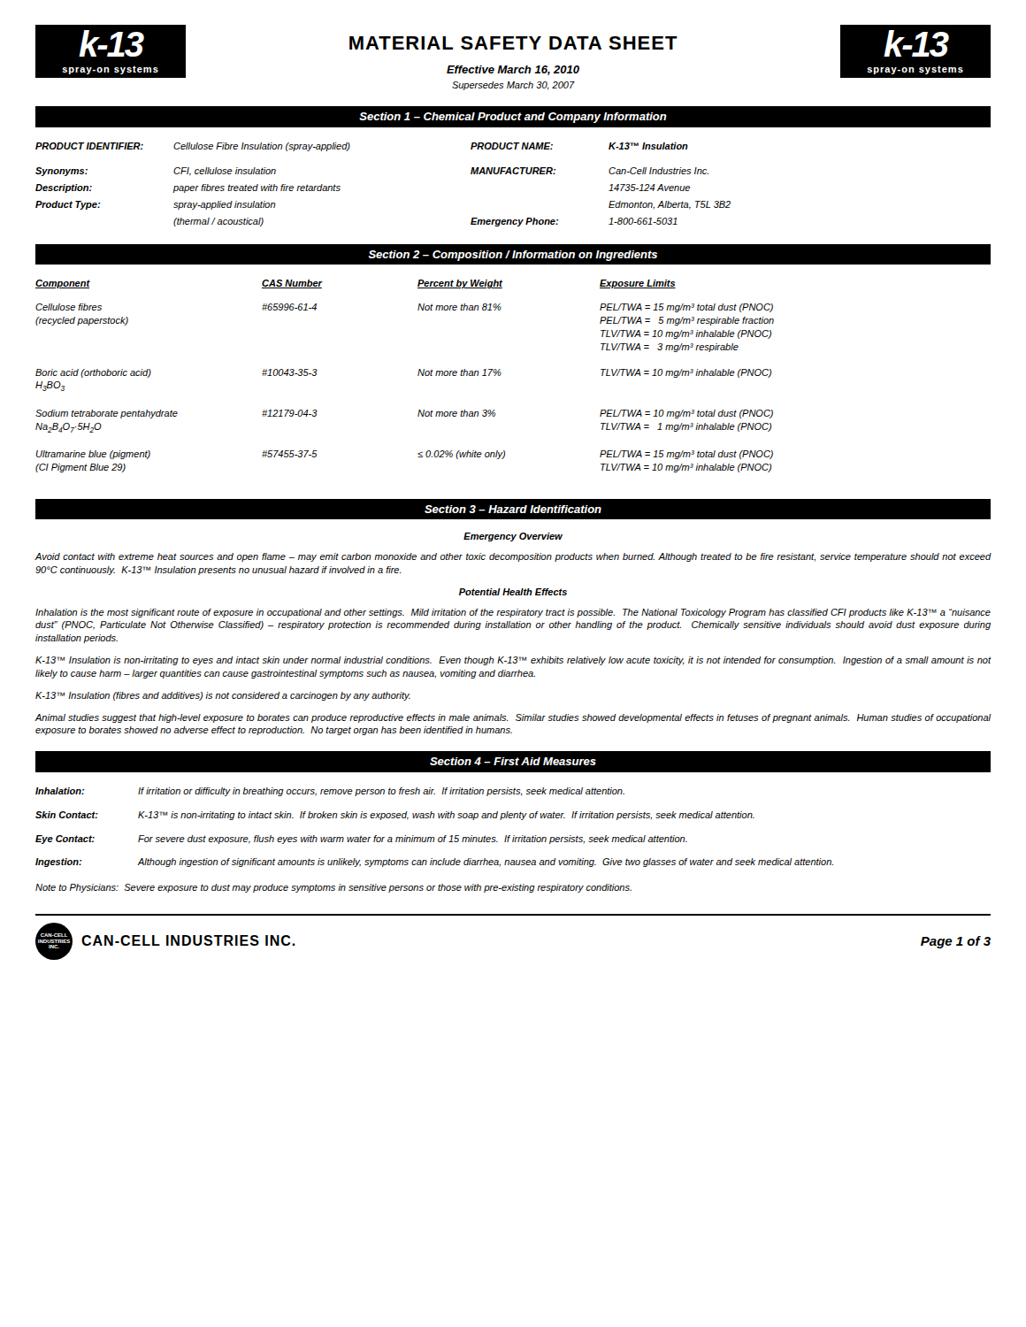k-13 spray-on systems
MATERIAL SAFETY DATA SHEET
Effective March 16, 2010
Supersedes March 30, 2007
k-13 spray-on systems
Section 1 – Chemical Product and Company Information
| PRODUCT IDENTIFIER: | Cellulose Fibre Insulation (spray-applied) | PRODUCT NAME: | K-13™ Insulation |
| Synonyms: | CFI, cellulose insulation | MANUFACTURER: | Can-Cell Industries Inc. |
| Description: | paper fibres treated with fire retardants | | 14735-124 Avenue |
| Product Type: | spray-applied insulation | | Edmonton, Alberta, T5L 3B2 |
| | (thermal / acoustical) | Emergency Phone: | 1-800-661-5031 |
Section 2 – Composition / Information on Ingredients
| Component | CAS Number | Percent by Weight | Exposure Limits |
| --- | --- | --- | --- |
| Cellulose fibres (recycled paperstock) | #65996-61-4 | Not more than 81% | PEL/TWA = 15 mg/m³ total dust (PNOC) PEL/TWA = 5 mg/m³ respirable fraction TLV/TWA = 10 mg/m³ inhalable (PNOC) TLV/TWA = 3 mg/m³ respirable |
| Boric acid (orthoboric acid) H 3 BO 3 | #10043-35-3 | Not more than 17% | TLV/TWA = 10 mg/m³ inhalable (PNOC) |
| Sodium tetraborate pentahydrate Na 2 B 4 O 7 ·5H 2 O | #12179-04-3 | Not more than 3% | PEL/TWA = 10 mg/m³ total dust (PNOC) TLV/TWA = 1 mg/m³ inhalable (PNOC) |
| Ultramarine blue (pigment) (CI Pigment Blue 29) | #57455-37-5 | ≤ 0.02% (white only) | PEL/TWA = 15 mg/m³ total dust (PNOC) TLV/TWA = 10 mg/m³ inhalable (PNOC) |
Section 3 – Hazard Identification
Emergency Overview
Avoid contact with extreme heat sources and open flame – may emit carbon monoxide and other toxic decomposition products when burned. Although treated to be fire resistant, service temperature should not exceed 90°C continuously. K-13™ Insulation presents no unusual hazard if involved in a fire.
Potential Health Effects
Inhalation is the most significant route of exposure in occupational and other settings. Mild irritation of the respiratory tract is possible. The National Toxicology Program has classified CFI products like K-13™ a “nuisance dust” (PNOC, Particulate Not Otherwise Classified) – respiratory protection is recommended during installation or other handling of the product. Chemically sensitive individuals should avoid dust exposure during installation periods.
K-13™ Insulation is non-irritating to eyes and intact skin under normal industrial conditions. Even though K-13™ exhibits relatively low acute toxicity, it is not intended for consumption. Ingestion of a small amount is not likely to cause harm – larger quantities can cause gastrointestinal symptoms such as nausea, vomiting and diarrhea.
K-13™ Insulation (fibres and additives) is not considered a carcinogen by any authority.
Animal studies suggest that high-level exposure to borates can produce reproductive effects in male animals. Similar studies showed developmental effects in fetuses of pregnant animals. Human studies of occupational exposure to borates showed no adverse effect to reproduction. No target organ has been identified in humans.
Section 4 – First Aid Measures
| Inhalation: | If irritation or difficulty in breathing occurs, remove person to fresh air. If irritation persists, seek medical attention. |
| Skin Contact: | K-13™ is non-irritating to intact skin. If broken skin is exposed, wash with soap and plenty of water. If irritation persists, seek medical attention. |
| Eye Contact: | For severe dust exposure, flush eyes with warm water for a minimum of 15 minutes. If irritation persists, seek medical attention. |
| Ingestion: | Although ingestion of significant amounts is unlikely, symptoms can include diarrhea, nausea and vomiting. Give two glasses of water and seek medical attention. |
Note to Physicians: Severe exposure to dust may produce symptoms in sensitive persons or those with pre-existing respiratory conditions.
CAN-CELL
INDUSTRIES
INC.
CAN-CELL INDUSTRIES INC.
Page 1 of 3